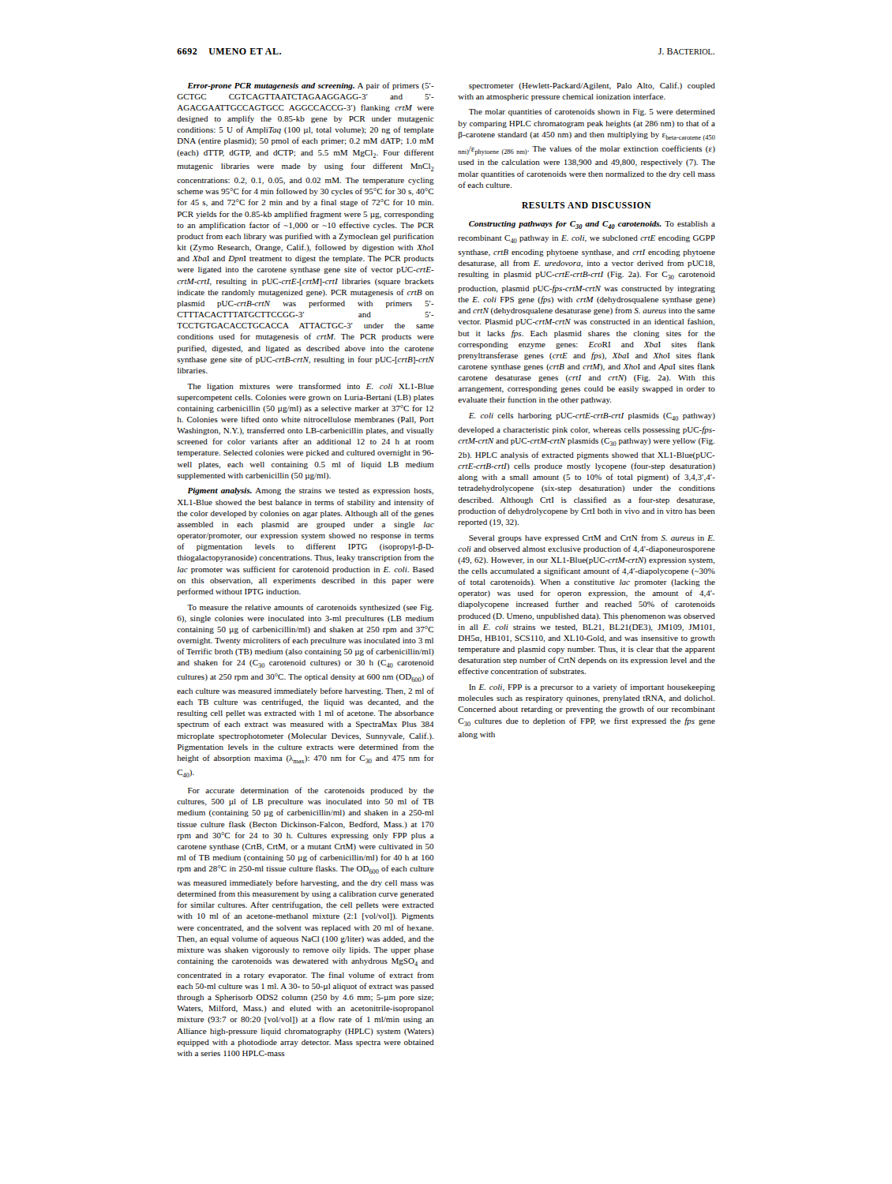6692 UMENO ET AL.
J. BACTERIOL.
Error-prone PCR mutagenesis and screening. A pair of primers (5′-GCTGC CGTCAGTTAATCTAGAAGGAGG-3′ and 5′-AGACGAATTGCCAGTGCC AGGCCACCG-3′) flanking crtM were designed to amplify the 0.85-kb gene by PCR under mutagenic conditions: 5 U of AmpliTaq (100 µl, total volume); 20 ng of template DNA (entire plasmid); 50 pmol of each primer; 0.2 mM dATP; 1.0 mM (each) dTTP, dGTP, and dCTP; and 5.5 mM MgCl2. Four different mutagenic libraries were made by using four different MnCl2 concentrations: 0.2, 0.1, 0.05, and 0.02 mM. The temperature cycling scheme was 95°C for 4 min followed by 30 cycles of 95°C for 30 s, 40°C for 45 s, and 72°C for 2 min and by a final stage of 72°C for 10 min. PCR yields for the 0.85-kb amplified fragment were 5 µg, corresponding to an amplification factor of ~1,000 or ~10 effective cycles. The PCR product from each library was purified with a Zymoclean gel purification kit (Zymo Research, Orange, Calif.), followed by digestion with Xho I and Xba I and Dpn I treatment to digest the template. The PCR products were ligated into the carotene synthase gene site of vector pUC-crtE-crtM-crtI, resulting in pUC-crtE-[crtM]-crtI libraries (square brackets indicate the randomly mutagenized gene). PCR mutagenesis of crtB on plasmid pUC-crtB-crtN was performed with primers 5′-CTTTACACTTTATGCTTCCGG-3′ and 5′-TCCTGTGACACCTGCACCA ATTACTGC-3′ under the same conditions used for mutagenesis of crtM. The PCR products were purified, digested, and ligated as described above into the carotene synthase gene site of pUC-crtB-crtN, resulting in four pUC-[crtB]-crtN libraries.
The ligation mixtures were transformed into E. coli XL1-Blue supercompetent cells. Colonies were grown on Luria-Bertani (LB) plates containing carbenicillin (50 µg/ml) as a selective marker at 37°C for 12 h. Colonies were lifted onto white nitrocellulose membranes (Pall, Port Washington, N.Y.), transferred onto LB-carbenicillin plates, and visually screened for color variants after an additional 12 to 24 h at room temperature. Selected colonies were picked and cultured overnight in 96-well plates, each well containing 0.5 ml of liquid LB medium supplemented with carbenicillin (50 µg/ml).
Pigment analysis. Among the strains we tested as expression hosts, XL1-Blue showed the best balance in terms of stability and intensity of the color developed by colonies on agar plates. Although all of the genes assembled in each plasmid are grouped under a single lac operator/promoter, our expression system showed no response in terms of pigmentation levels to different IPTG (isopropyl-β-D-thiogalactopyranoside) concentrations. Thus, leaky transcription from the lac promoter was sufficient for carotenoid production in E. coli. Based on this observation, all experiments described in this paper were performed without IPTG induction.
To measure the relative amounts of carotenoids synthesized (see Fig. 6), single colonies were inoculated into 3-ml precultures (LB medium containing 50 µg of carbenicillin/ml) and shaken at 250 rpm and 37°C overnight. Twenty microliters of each preculture was inoculated into 3 ml of Terrific broth (TB) medium (also containing 50 µg of carbenicillin/ml) and shaken for 24 (C30 carotenoid cultures) or 30 h (C40 carotenoid cultures) at 250 rpm and 30°C. The optical density at 600 nm (OD600) of each culture was measured immediately before harvesting. Then, 2 ml of each TB culture was centrifuged, the liquid was decanted, and the resulting cell pellet was extracted with 1 ml of acetone. The absorbance spectrum of each extract was measured with a SpectraMax Plus 384 microplate spectrophotometer (Molecular Devices, Sunnyvale, Calif.). Pigmentation levels in the culture extracts were determined from the height of absorption maxima (λmax): 470 nm for C30 and 475 nm for C40).
For accurate determination of the carotenoids produced by the cultures, 500 µl of LB preculture was inoculated into 50 ml of TB medium (containing 50 µg of carbenicillin/ml) and shaken in a 250-ml tissue culture flask (Becton Dickinson-Falcon, Bedford, Mass.) at 170 rpm and 30°C for 24 to 30 h. Cultures expressing only FPP plus a carotene synthase (CrtB, CrtM, or a mutant CrtM) were cultivated in 50 ml of TB medium (containing 50 µg of carbenicillin/ml) for 40 h at 160 rpm and 28°C in 250-ml tissue culture flasks. The OD600 of each culture was measured immediately before harvesting, and the dry cell mass was determined from this measurement by using a calibration curve generated for similar cultures. After centrifugation, the cell pellets were extracted with 10 ml of an acetone-methanol mixture (2:1 [vol/vol]). Pigments were concentrated, and the solvent was replaced with 20 ml of hexane. Then, an equal volume of aqueous NaCl (100 g/liter) was added, and the mixture was shaken vigorously to remove oily lipids. The upper phase containing the carotenoids was dewatered with anhydrous MgSO4 and concentrated in a rotary evaporator. The final volume of extract from each 50-ml culture was 1 ml. A 30- to 50-µl aliquot of extract was passed through a Spherisorb ODS2 column (250 by 4.6 mm; 5-µm pore size; Waters, Milford, Mass.) and eluted with an acetonitrile-isopropanol mixture (93:7 or 80:20 [vol/vol]) at a flow rate of 1 ml/min using an Alliance high-pressure liquid chromatography (HPLC) system (Waters) equipped with a photodiode array detector. Mass spectra were obtained with a series 1100 HPLC-mass
spectrometer (Hewlett-Packard/Agilent, Palo Alto, Calif.) coupled with an atmospheric pressure chemical ionization interface.
The molar quantities of carotenoids shown in Fig. 5 were determined by comparing HPLC chromatogram peak heights (at 286 nm) to that of a β-carotene standard (at 450 nm) and then multiplying by εbeta-carotene (450 nm)/εphytoene (286 nm). The values of the molar extinction coefficients (ε) used in the calculation were 138,900 and 49,800, respectively (7). The molar quantities of carotenoids were then normalized to the dry cell mass of each culture.
Results and Discussion
Constructing pathways for C30 and C40 carotenoids. To establish a recombinant C40 pathway in E. coli, we subcloned crtE encoding GGPP synthase, crtB encoding phytoene synthase, and crtI encoding phytoene desaturase, all from E. uredovora, into a vector derived from pUC18, resulting in plasmid pUC-crtE-crtB-crtI (Fig. 2a). For C30 carotenoid production, plasmid pUC-fps-crtM-crtN was constructed by integrating the E. coli FPS gene (fps) with crtM (dehydrosqualene synthase gene) and crtN (dehydrosqualene desaturase gene) from S. aureus into the same vector. Plasmid pUC-crtM-crtN was constructed in an identical fashion, but it lacks fps. Each plasmid shares the cloning sites for the corresponding enzyme genes: Eco RI and Xba I sites flank prenyltransferase genes (crtE and fps), Xba I and Xho I sites flank carotene synthase genes (crtB and crtM), and Xho I and Apa I sites flank carotene desaturase genes (crtI and crtN) (Fig. 2a). With this arrangement, corresponding genes could be easily swapped in order to evaluate their function in the other pathway.
E. coli cells harboring pUC-crtE-crtB-crtI plasmids (C40 pathway) developed a characteristic pink color, whereas cells possessing pUC-fps-crtM-crtN and pUC-crtM-crtN plasmids (C30 pathway) were yellow (Fig. 2b). HPLC analysis of extracted pigments showed that XL1-Blue(pUC-crtE-crtB-crtI) cells produce mostly lycopene (four-step desaturation) along with a small amount (5 to 10% of total pigment) of 3,4,3′,4′-tetradehydrolycopene (six-step desaturation) under the conditions described. Although CrtI is classified as a four-step desaturase, production of dehydrolycopene by CrtI both in vivo and in vitro has been reported (19, 32).
Several groups have expressed CrtM and CrtN from S. aureus in E. coli and observed almost exclusive production of 4,4′-diaponeurosporene (49, 62). However, in our XL1-Blue(pUC-crtM-crtN) expression system, the cells accumulated a significant amount of 4,4′-diapolycopene (~30% of total carotenoids). When a constitutive lac promoter (lacking the operator) was used for operon expression, the amount of 4,4′-diapolycopene increased further and reached 50% of carotenoids produced (D. Umeno, unpublished data). This phenomenon was observed in all E. coli strains we tested, BL21, BL21(DE3), JM109, JM101, DH5α, HB101, SCS110, and XL10-Gold, and was insensitive to growth temperature and plasmid copy number. Thus, it is clear that the apparent desaturation step number of CrtN depends on its expression level and the effective concentration of substrates.
In E. coli, FPP is a precursor to a variety of important housekeeping molecules such as respiratory quinones, prenylated tRNA, and dolichol. Concerned about retarding or preventing the growth of our recombinant C30 cultures due to depletion of FPP, we first expressed the fps gene along with